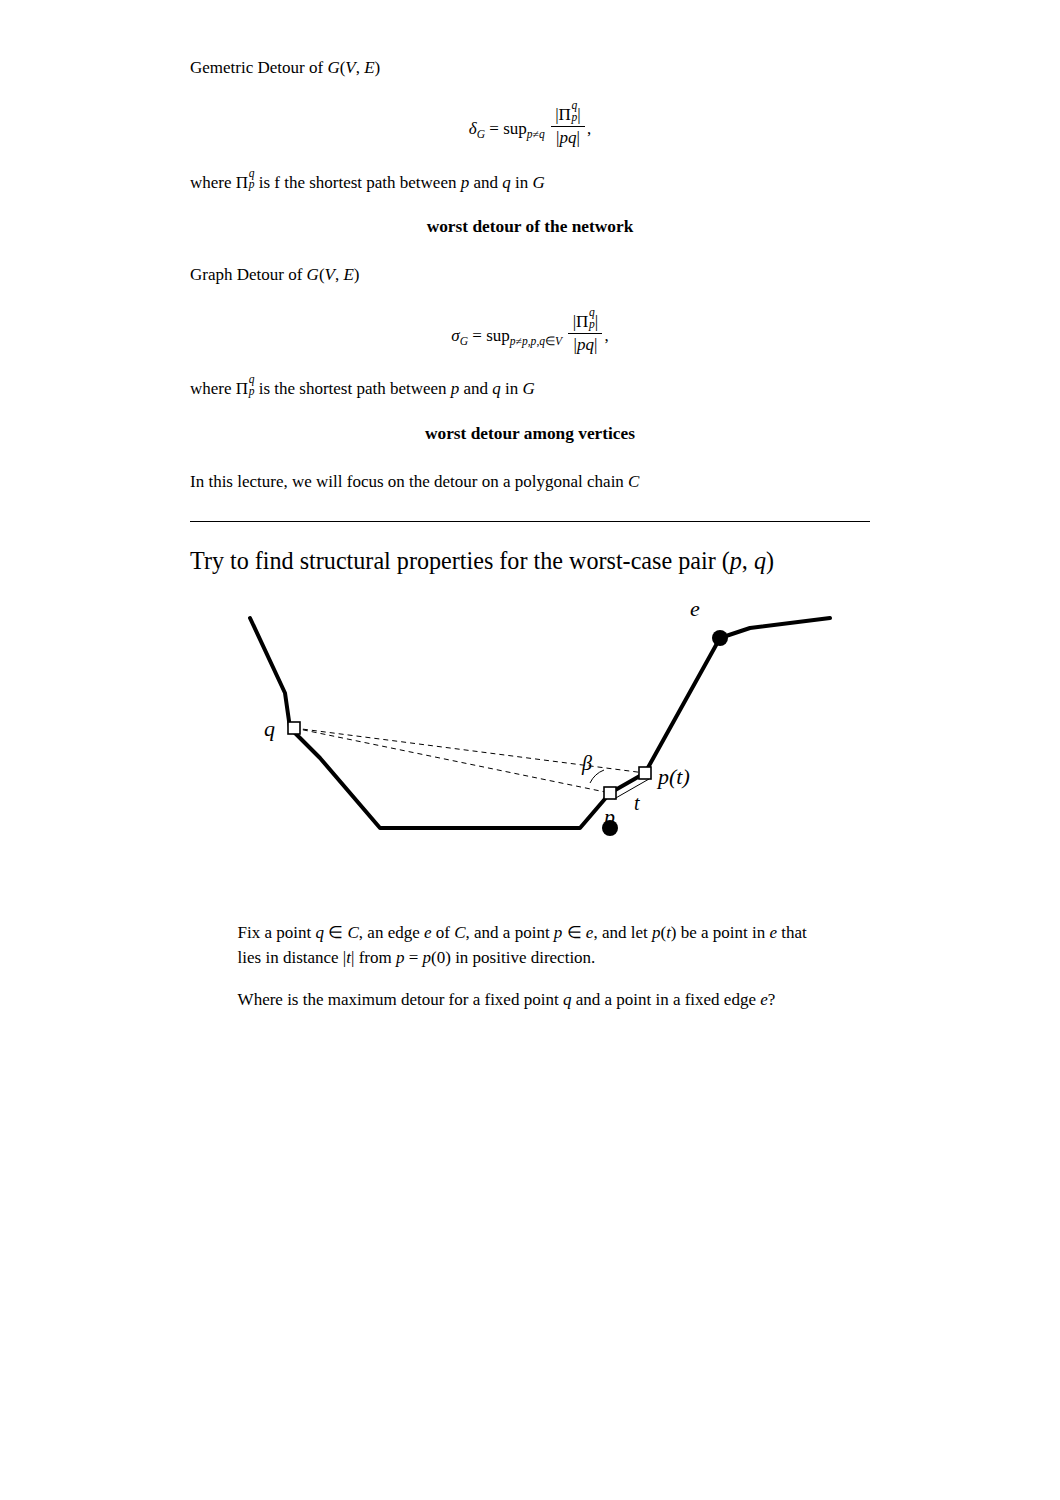Gemetric Detour of G(V, E)
δG = supp≠q |Πqp| |pq| ,
where Πqp is f the shortest path between p and q in G
worst detour of the network
Graph Detour of G(V, E)
σG = supp≠p,p,q∈V |Πqp| |pq| ,
where Πqp is the shortest path between p and q in G
worst detour among vertices
In this lecture, we will focus on the detour on a polygonal chain C
Try to find structural properties for the worst-case pair (p, q)
e p(t) β t q p
Fix a point q ∈ C, an edge e of C, and a point p ∈ e, and let p(t) be a point in e that lies in distance |t| from p = p(0) in positive direction.
Where is the maximum detour for a fixed point q and a point in a fixed edge e?